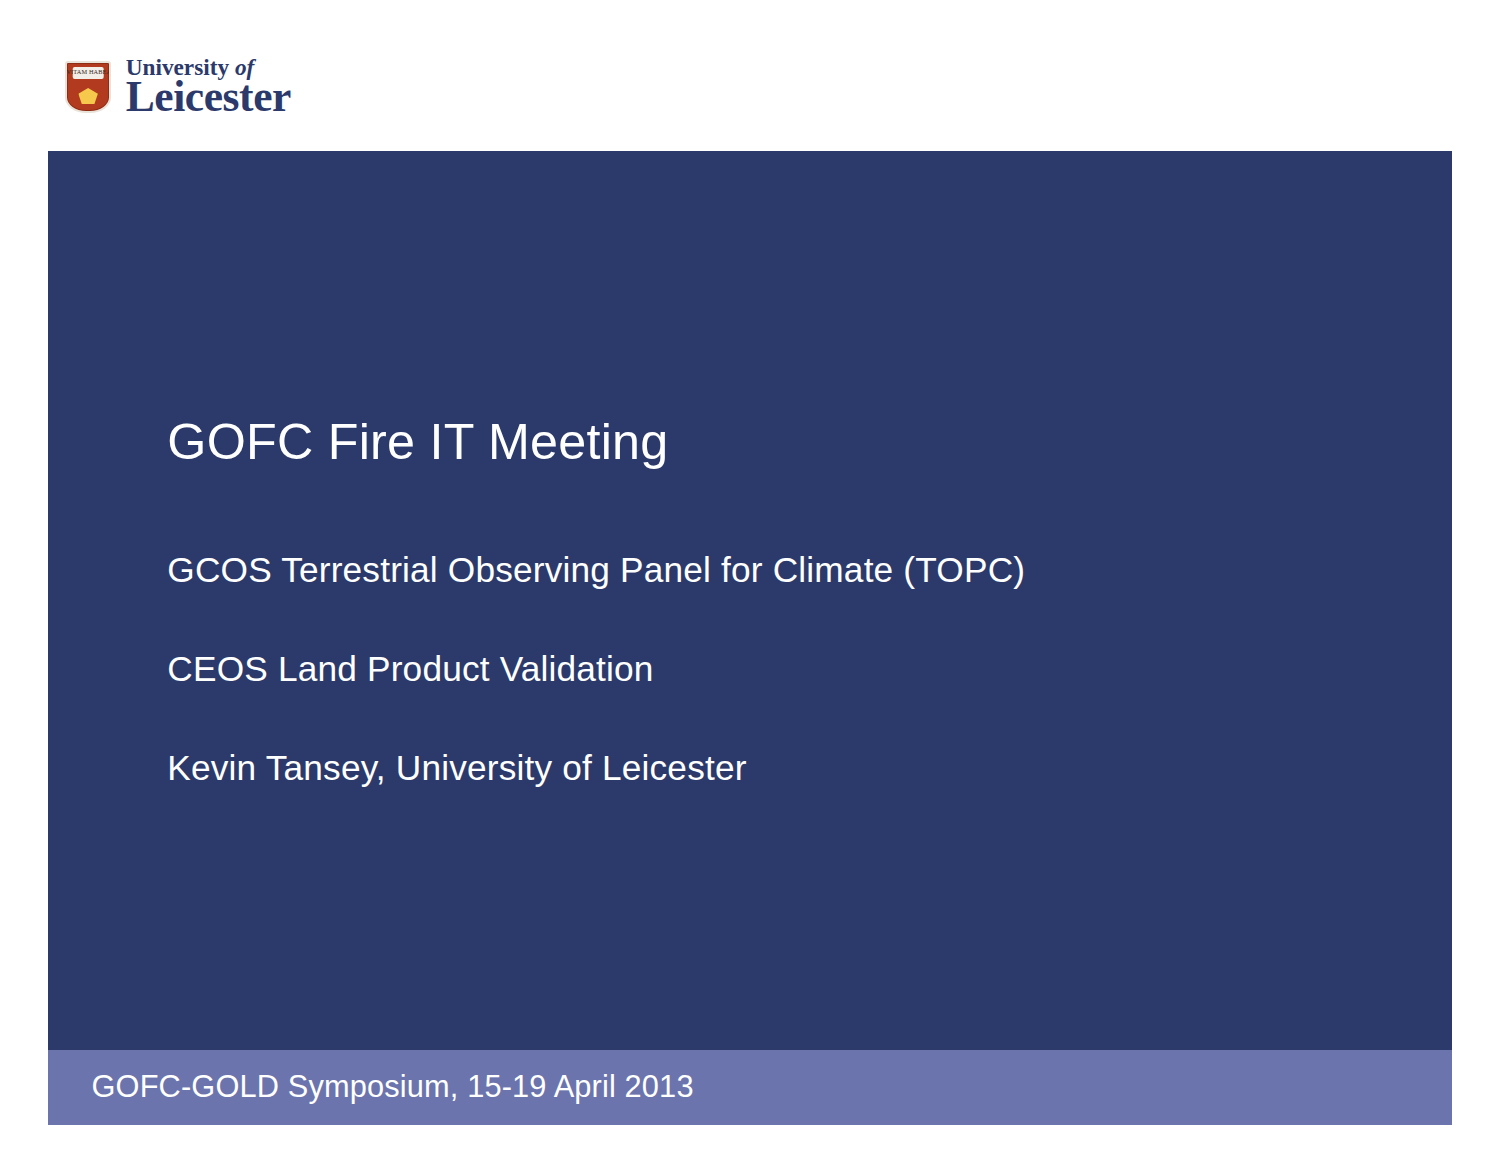UT VITAM HABEANT
University of Leicester
GOFC Fire IT Meeting
GCOS Terrestrial Observing Panel for Climate (TOPC)
CEOS Land Product Validation
Kevin Tansey, University of Leicester
GOFC-GOLD Symposium, 15-19 April 2013